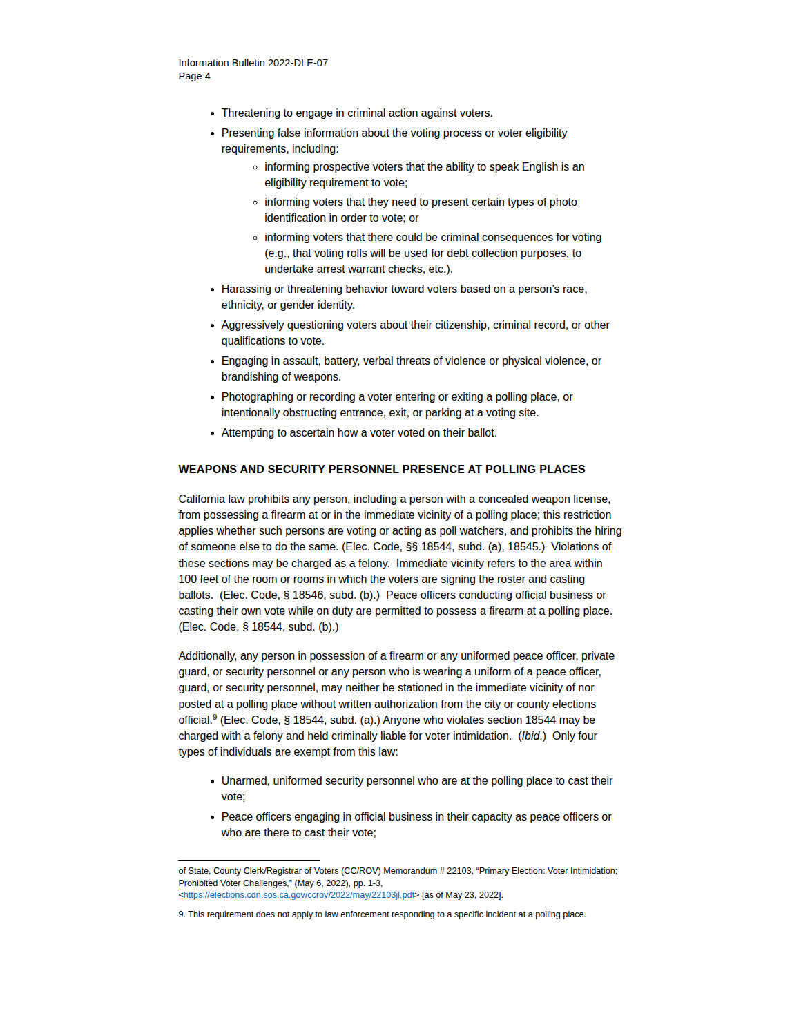Information Bulletin 2022-DLE-07
Page 4
Threatening to engage in criminal action against voters.
Presenting false information about the voting process or voter eligibility requirements, including:
informing prospective voters that the ability to speak English is an eligibility requirement to vote;
informing voters that they need to present certain types of photo identification in order to vote; or
informing voters that there could be criminal consequences for voting (e.g., that voting rolls will be used for debt collection purposes, to undertake arrest warrant checks, etc.).
Harassing or threatening behavior toward voters based on a person’s race, ethnicity, or gender identity.
Aggressively questioning voters about their citizenship, criminal record, or other qualifications to vote.
Engaging in assault, battery, verbal threats of violence or physical violence, or brandishing of weapons.
Photographing or recording a voter entering or exiting a polling place, or intentionally obstructing entrance, exit, or parking at a voting site.
Attempting to ascertain how a voter voted on their ballot.
WEAPONS AND SECURITY PERSONNEL PRESENCE AT POLLING PLACES
California law prohibits any person, including a person with a concealed weapon license, from possessing a firearm at or in the immediate vicinity of a polling place; this restriction applies whether such persons are voting or acting as poll watchers, and prohibits the hiring of someone else to do the same. (Elec. Code, §§ 18544, subd. (a), 18545.) Violations of these sections may be charged as a felony. Immediate vicinity refers to the area within 100 feet of the room or rooms in which the voters are signing the roster and casting ballots. (Elec. Code, § 18546, subd. (b).) Peace officers conducting official business or casting their own vote while on duty are permitted to possess a firearm at a polling place. (Elec. Code, § 18544, subd. (b).)
Additionally, any person in possession of a firearm or any uniformed peace officer, private guard, or security personnel or any person who is wearing a uniform of a peace officer, guard, or security personnel, may neither be stationed in the immediate vicinity of nor posted at a polling place without written authorization from the city or county elections official.9 (Elec. Code, § 18544, subd. (a).) Anyone who violates section 18544 may be charged with a felony and held criminally liable for voter intimidation. (Ibid.) Only four types of individuals are exempt from this law:
Unarmed, uniformed security personnel who are at the polling place to cast their vote;
Peace officers engaging in official business in their capacity as peace officers or who are there to cast their vote;
of State, County Clerk/Registrar of Voters (CC/ROV) Memorandum # 22103, “Primary Election: Voter Intimidation; Prohibited Voter Challenges,” (May 6, 2022), pp. 1-3, <https://elections.cdn.sos.ca.gov/ccrov/2022/may/22103jl.pdf> [as of May 23, 2022].
9. This requirement does not apply to law enforcement responding to a specific incident at a polling place.